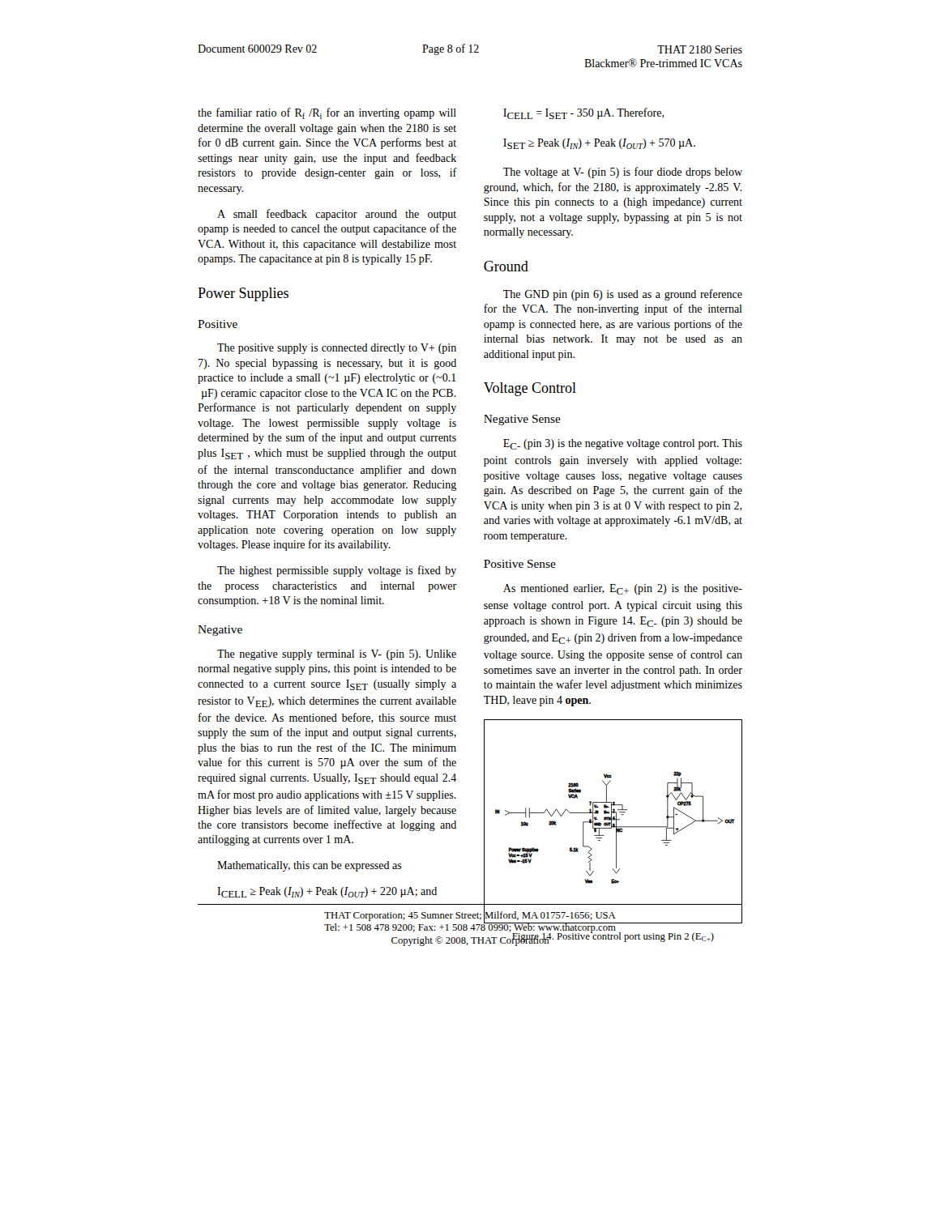Document 600029 Rev 02
Page 8 of 12
THAT 2180 Series
Blackmer® Pre-trimmed IC VCAs
the familiar ratio of Rf /Ri for an inverting opamp will determine the overall voltage gain when the 2180 is set for 0 dB current gain. Since the VCA performs best at settings near unity gain, use the input and feedback resistors to provide design-center gain or loss, if necessary.
A small feedback capacitor around the output opamp is needed to cancel the output capacitance of the VCA. Without it, this capacitance will destabilize most opamps. The capacitance at pin 8 is typically 15 pF.
Power Supplies
Positive
The positive supply is connected directly to V+ (pin 7). No special bypassing is necessary, but it is good practice to include a small (~1 µF) electrolytic or (~0.1 µF) ceramic capacitor close to the VCA IC on the PCB. Performance is not particularly dependent on supply voltage. The lowest permissible supply voltage is determined by the sum of the input and output currents plus ISET , which must be supplied through the output of the internal transconductance amplifier and down through the core and voltage bias generator. Reducing signal currents may help accommodate low supply voltages. THAT Corporation intends to publish an application note covering operation on low supply voltages. Please inquire for its availability.
The highest permissible supply voltage is fixed by the process characteristics and internal power consumption. +18 V is the nominal limit.
Negative
The negative supply terminal is V- (pin 5). Unlike normal negative supply pins, this point is intended to be connected to a current source ISET (usually simply a resistor to VEE), which determines the current available for the device. As mentioned before, this source must supply the sum of the input and output signal currents, plus the bias to run the rest of the IC. The minimum value for this current is 570 µA over the sum of the required signal currents. Usually, ISET should equal 2.4 mA for most pro audio applications with ±15 V supplies. Higher bias levels are of limited value, largely because the core transistors become ineffective at logging and antilogging at currents over 1 mA.
Mathematically, this can be expressed as
ICELL ≥ Peak (IIN) + Peak (IOUT) + 220 µA; and
ICELL = ISET - 350 µA. Therefore,
ISET ≥ Peak (IIN) + Peak (IOUT) + 570 µA.
The voltage at V- (pin 5) is four diode drops below ground, which, for the 2180, is approximately -2.85 V. Since this pin connects to a (high impedance) current supply, not a voltage supply, bypassing at pin 5 is not normally necessary.
Ground
The GND pin (pin 6) is used as a ground reference for the VCA. The non-inverting input of the internal opamp is connected here, as are various portions of the internal bias network. It may not be used as an additional input pin.
Voltage Control
Negative Sense
EC- (pin 3) is the negative voltage control port. This point controls gain inversely with applied voltage: positive voltage causes loss, negative voltage causes gain. As described on Page 5, the current gain of the VCA is unity when pin 3 is at 0 V with respect to pin 2, and varies with voltage at approximately -6.1 mV/dB, at room temperature.
Positive Sense
As mentioned earlier, EC+ (pin 2) is the positive-sense voltage control port. A typical circuit using this approach is shown in Figure 14. EC- (pin 3) should be grounded, and EC+ (pin 2) driven from a low-impedance voltage source. Using the opposite sense of control can sometimes save an inverter in the control path. In order to maintain the wafer level adjustment which minimizes THD, leave pin 4 open.
V+ -IN V- GND Ec- Ec+ SYM OUT 7 1 5 6 3 2 4 8 2180 Series VCA Vcc IN 10u 20k 5.1k Vee Ec+ NC - + OP275 OUT 20k 22p Power Supplies Vcc = +15 V Vee = -15 V
Figure 14. Positive control port using Pin 2 (EC+)
THAT Corporation; 45 Sumner Street; Milford, MA 01757-1656; USA
Tel: +1 508 478 9200; Fax: +1 508 478 0990; Web: www.thatcorp.com
Copyright © 2008, THAT Corporation